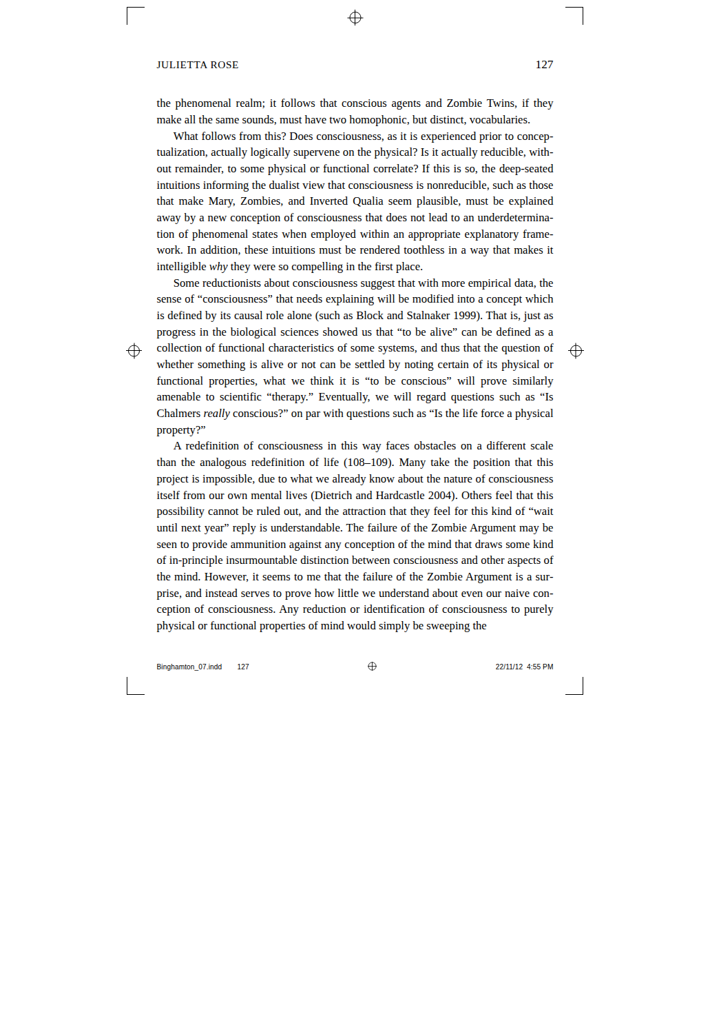Julietta Rose 127
the phenomenal realm; it follows that conscious agents and Zombie Twins, if they make all the same sounds, must have two homophonic, but distinct, vocabularies.
What follows from this? Does consciousness, as it is experienced prior to conceptualization, actually logically supervene on the physical? Is it actually reducible, without remainder, to some physical or functional correlate? If this is so, the deep-seated intuitions informing the dualist view that consciousness is nonreducible, such as those that make Mary, Zombies, and Inverted Qualia seem plausible, must be explained away by a new conception of consciousness that does not lead to an underdetermination of phenomenal states when employed within an appropriate explanatory framework. In addition, these intuitions must be rendered toothless in a way that makes it intelligible why they were so compelling in the first place.
Some reductionists about consciousness suggest that with more empirical data, the sense of “consciousness” that needs explaining will be modified into a concept which is defined by its causal role alone (such as Block and Stalnaker 1999). That is, just as progress in the biological sciences showed us that “to be alive” can be defined as a collection of functional characteristics of some systems, and thus that the question of whether something is alive or not can be settled by noting certain of its physical or functional properties, what we think it is “to be conscious” will prove similarly amenable to scientific “therapy.” Eventually, we will regard questions such as “Is Chalmers really conscious?” on par with questions such as “Is the life force a physical property?”
A redefinition of consciousness in this way faces obstacles on a different scale than the analogous redefinition of life (108–109). Many take the position that this project is impossible, due to what we already know about the nature of consciousness itself from our own mental lives (Dietrich and Hardcastle 2004). Others feel that this possibility cannot be ruled out, and the attraction that they feel for this kind of “wait until next year” reply is understandable. The failure of the Zombie Argument may be seen to provide ammunition against any conception of the mind that draws some kind of in-principle insurmountable distinction between consciousness and other aspects of the mind. However, it seems to me that the failure of the Zombie Argument is a surprise, and instead serves to prove how little we understand about even our naive conception of consciousness. Any reduction or identification of consciousness to purely physical or functional properties of mind would simply be sweeping the
Binghamton_07.indd127 22/11/12 4:55 PM